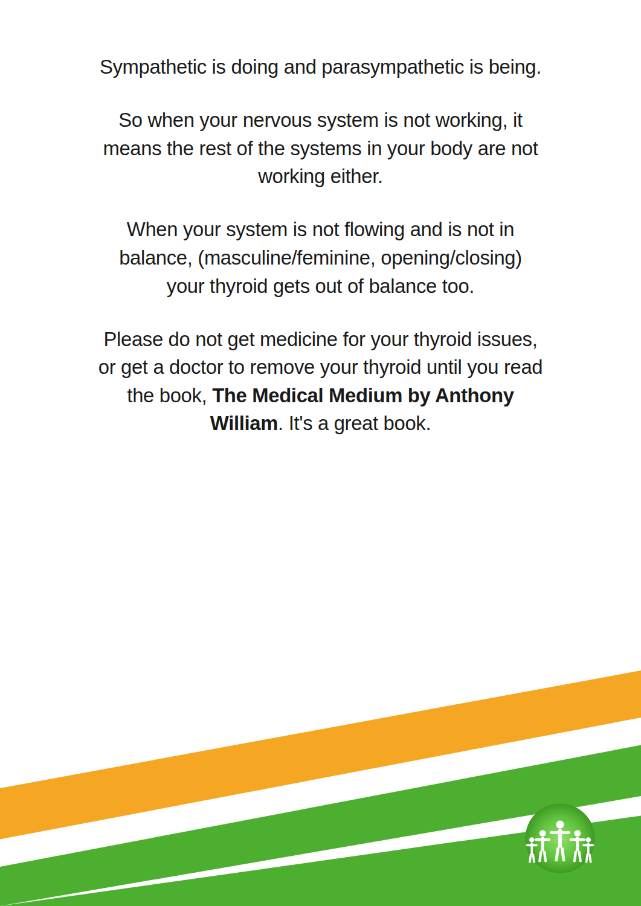Sympathetic is doing and parasympathetic is being.
So when your nervous system is not working, it means the rest of the systems in your body are not working either.
When your system is not flowing and is not in balance, (masculine/feminine, opening/closing) your thyroid gets out of balance too.
Please do not get medicine for your thyroid issues, or get a doctor to remove your thyroid until you read the book, The Medical Medium by Anthony William. It's a great book.